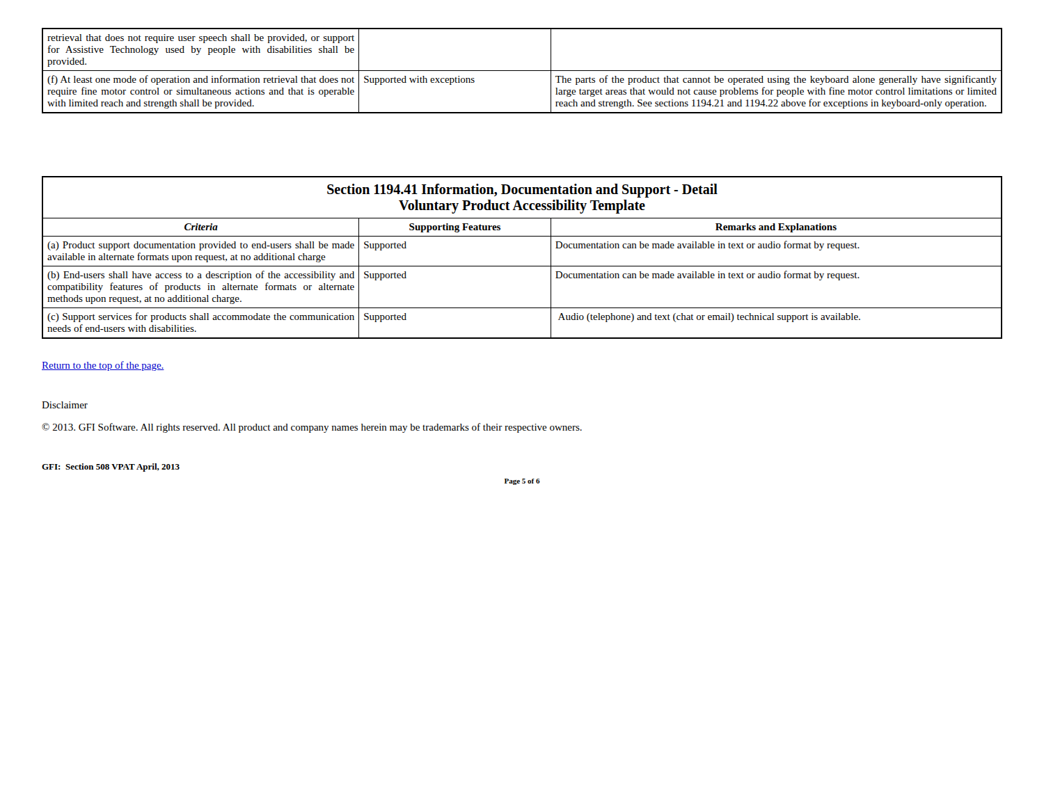| retrieval that does not require user speech shall be provided, or support for Assistive Technology used by people with disabilities shall be provided. | | |
| (f) At least one mode of operation and information retrieval that does not require fine motor control or simultaneous actions and that is operable with limited reach and strength shall be provided. | Supported with exceptions | The parts of the product that cannot be operated using the keyboard alone generally have significantly large target areas that would not cause problems for people with fine motor control limitations or limited reach and strength. See sections 1194.21 and 1194.22 above for exceptions in keyboard-only operation. |
| Section 1194.41 Information, Documentation and Support - Detail Voluntary Product Accessibility Template |
| Criteria | Supporting Features | Remarks and Explanations |
| (a) Product support documentation provided to end-users shall be made available in alternate formats upon request, at no additional charge | Supported | Documentation can be made available in text or audio format by request. |
| (b) End-users shall have access to a description of the accessibility and compatibility features of products in alternate formats or alternate methods upon request, at no additional charge. | Supported | Documentation can be made available in text or audio format by request. |
| (c) Support services for products shall accommodate the communication needs of end-users with disabilities. | Supported | Audio (telephone) and text (chat or email) technical support is available. |
Return to the top of the page.
Disclaimer
© 2013. GFI Software. All rights reserved. All product and company names herein may be trademarks of their respective owners.
GFI: Section 508 VPAT April, 2013
Page 5 of 6